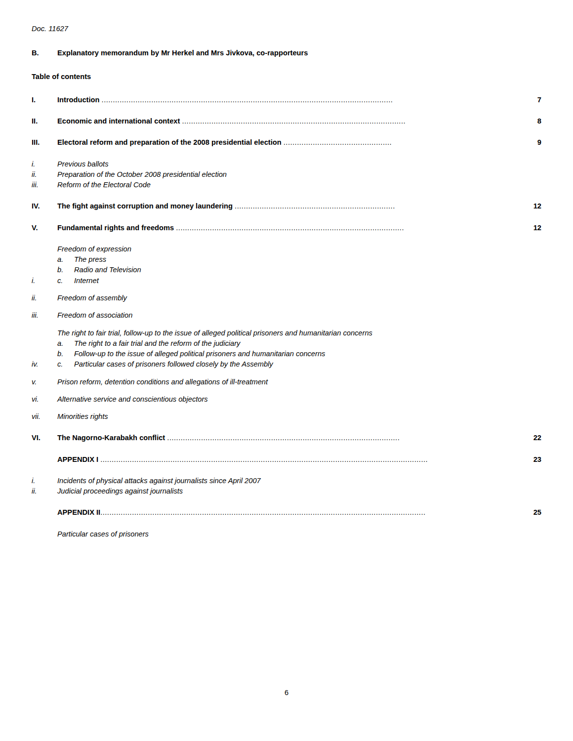Doc. 11627
B. Explanatory memorandum by Mr Herkel and Mrs Jivkova, co-rapporteurs
Table of contents
| I. | Introduction ................................................................................................................................. | 7 |
| II. | Economic and international context ................................................................................................... | 8 |
| III. | Electoral reform and preparation of the 2008 presidential election ................................................ | 9 |
| i. | Previous ballots | |
| ii. | Preparation of the October 2008 presidential election | |
| iii. | Reform of the Electoral Code | |
| IV. | The fight against corruption and money laundering ....................................................................... | 12 |
| V. | Fundamental rights and freedoms ..................................................................................................... | 12 |
| i. | Freedom of expression a. The press b. Radio and Television c. Internet | |
| ii. | Freedom of assembly | |
| iii. | Freedom of association | |
| iv. | The right to fair trial, follow-up to the issue of alleged political prisoners and humanitarian concerns a. The right to a fair trial and the reform of the judiciary b. Follow-up to the issue of alleged political prisoners and humanitarian concerns c. Particular cases of prisoners followed closely by the Assembly | |
| v. | Prison reform, detention conditions and allegations of ill-treatment | |
| vi. | Alternative service and conscientious objectors | |
| vii. | Minorities rights | |
| VI. | The Nagorno-Karabakh conflict ....................................................................................................... | 22 |
| | APPENDIX I ................................................................................................................................................. | 23 |
| i. | Incidents of physical attacks against journalists since April 2007 | |
| ii. | Judicial proceedings against journalists | |
| | APPENDIX II ................................................................................................................................................ | 25 |
| | Particular cases of prisoners | |
6